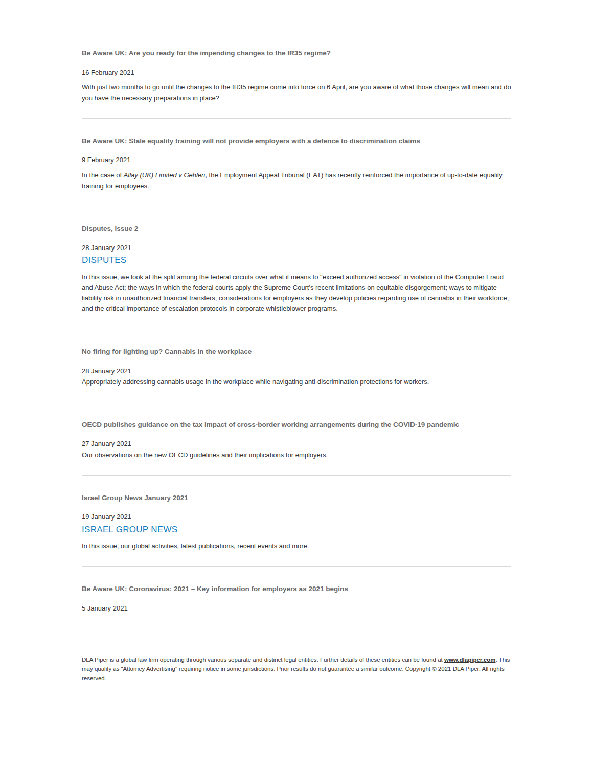Be Aware UK: Are you ready for the impending changes to the IR35 regime?
16 February 2021
With just two months to go until the changes to the IR35 regime come into force on 6 April, are you aware of what those changes will mean and do you have the necessary preparations in place?
Be Aware UK: Stale equality training will not provide employers with a defence to discrimination claims
9 February 2021
In the case of Allay (UK) Limited v Gehlen, the Employment Appeal Tribunal (EAT) has recently reinforced the importance of up-to-date equality training for employees.
Disputes, Issue 2
28 January 2021
DISPUTES
In this issue, we look at the split among the federal circuits over what it means to "exceed authorized access" in violation of the Computer Fraud and Abuse Act; the ways in which the federal courts apply the Supreme Court's recent limitations on equitable disgorgement; ways to mitigate liability risk in unauthorized financial transfers; considerations for employers as they develop policies regarding use of cannabis in their workforce; and the critical importance of escalation protocols in corporate whistleblower programs.
No firing for lighting up? Cannabis in the workplace
28 January 2021
Appropriately addressing cannabis usage in the workplace while navigating anti-discrimination protections for workers.
OECD publishes guidance on the tax impact of cross-border working arrangements during the COVID-19 pandemic
27 January 2021
Our observations on the new OECD guidelines and their implications for employers.
Israel Group News January 2021
19 January 2021
ISRAEL GROUP NEWS
In this issue, our global activities, latest publications, recent events and more.
Be Aware UK: Coronavirus: 2021 – Key information for employers as 2021 begins
5 January 2021
DLA Piper is a global law firm operating through various separate and distinct legal entities. Further details of these entities can be found at www.dlapiper.com. This may qualify as “Attorney Advertising” requiring notice in some jurisdictions. Prior results do not guarantee a similar outcome. Copyright © 2021 DLA Piper. All rights reserved.